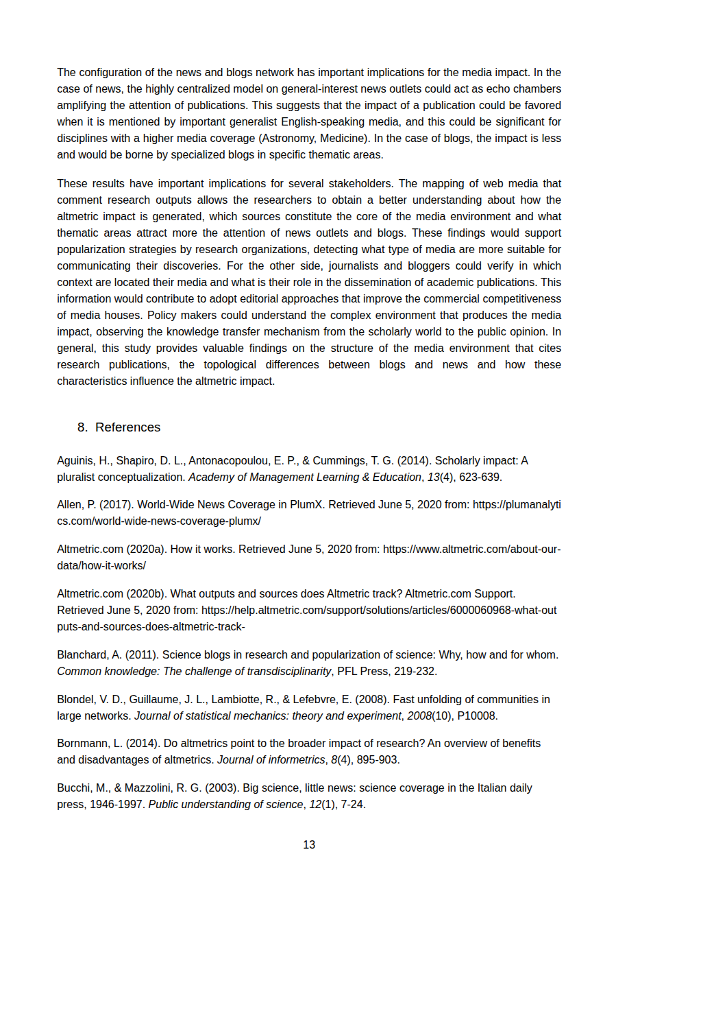The configuration of the news and blogs network has important implications for the media impact. In the case of news, the highly centralized model on general-interest news outlets could act as echo chambers amplifying the attention of publications. This suggests that the impact of a publication could be favored when it is mentioned by important generalist English-speaking media, and this could be significant for disciplines with a higher media coverage (Astronomy, Medicine). In the case of blogs, the impact is less and would be borne by specialized blogs in specific thematic areas.
These results have important implications for several stakeholders. The mapping of web media that comment research outputs allows the researchers to obtain a better understanding about how the altmetric impact is generated, which sources constitute the core of the media environment and what thematic areas attract more the attention of news outlets and blogs. These findings would support popularization strategies by research organizations, detecting what type of media are more suitable for communicating their discoveries. For the other side, journalists and bloggers could verify in which context are located their media and what is their role in the dissemination of academic publications. This information would contribute to adopt editorial approaches that improve the commercial competitiveness of media houses. Policy makers could understand the complex environment that produces the media impact, observing the knowledge transfer mechanism from the scholarly world to the public opinion. In general, this study provides valuable findings on the structure of the media environment that cites research publications, the topological differences between blogs and news and how these characteristics influence the altmetric impact.
8. References
Aguinis, H., Shapiro, D. L., Antonacopoulou, E. P., & Cummings, T. G. (2014). Scholarly impact: A pluralist conceptualization. Academy of Management Learning & Education, 13(4), 623-639.
Allen, P. (2017). World-Wide News Coverage in PlumX. Retrieved June 5, 2020 from: https://plumanalytics.com/world-wide-news-coverage-plumx/
Altmetric.com (2020a). How it works. Retrieved June 5, 2020 from: https://www.altmetric.com/about-our-data/how-it-works/
Altmetric.com (2020b). What outputs and sources does Altmetric track? Altmetric.com Support. Retrieved June 5, 2020 from: https://help.altmetric.com/support/solutions/articles/6000060968-what-outputs-and-sources-does-altmetric-track-
Blanchard, A. (2011). Science blogs in research and popularization of science: Why, how and for whom. Common knowledge: The challenge of transdisciplinarity, PFL Press, 219-232.
Blondel, V. D., Guillaume, J. L., Lambiotte, R., & Lefebvre, E. (2008). Fast unfolding of communities in large networks. Journal of statistical mechanics: theory and experiment, 2008(10), P10008.
Bornmann, L. (2014). Do altmetrics point to the broader impact of research? An overview of benefits and disadvantages of altmetrics. Journal of informetrics, 8(4), 895-903.
Bucchi, M., & Mazzolini, R. G. (2003). Big science, little news: science coverage in the Italian daily press, 1946-1997. Public understanding of science, 12(1), 7-24.
13